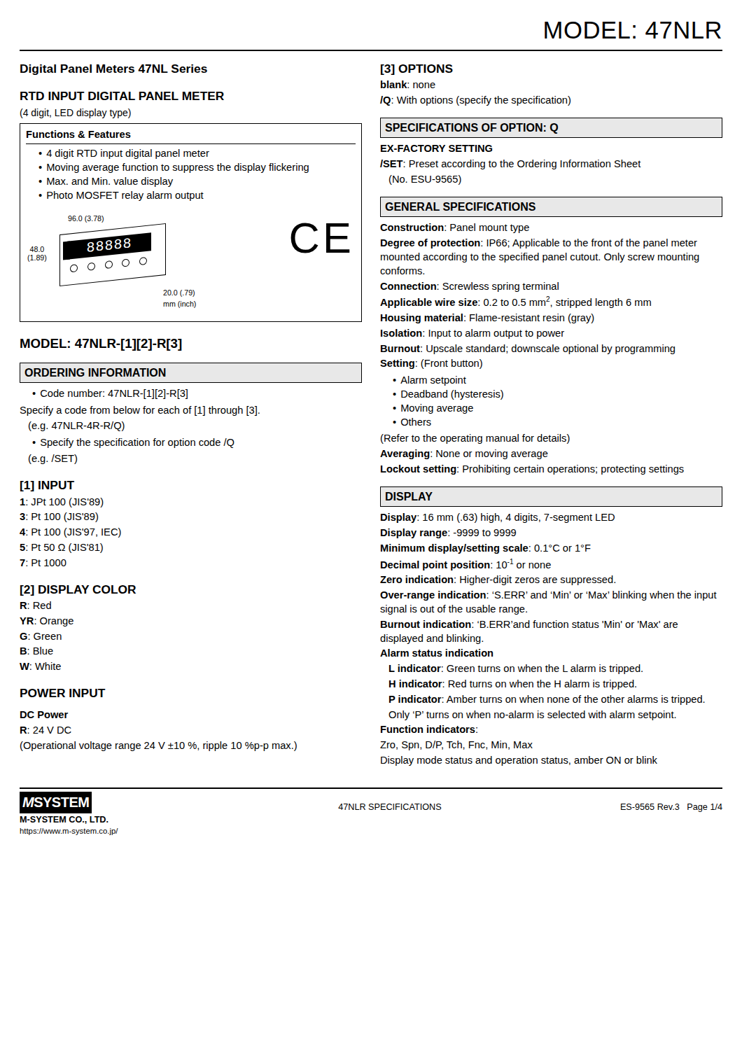MODEL: 47NLR
Digital Panel Meters 47NL Series
RTD INPUT DIGITAL PANEL METER
(4 digit, LED display type)
Functions & Features
4 digit RTD input digital panel meter
Moving average function to suppress the display flickering
Max. and Min. value display
Photo MOSFET relay alarm output
C E
96.0 (3.78)
48.0
(1.89)
88888
20.0 (.79)
mm (inch)
MODEL: 47NLR-[1][2]-R[3]
ORDERING INFORMATION
Code number: 47NLR-[1][2]-R[3]
Specify a code from below for each of [1] through [3].
(e.g. 47NLR-4R-R/Q)
Specify the specification for option code /Q
(e.g. /SET)
[1] INPUT
1: JPt 100 (JIS'89)
3: Pt 100 (JIS'89)
4: Pt 100 (JIS'97, IEC)
5: Pt 50 Ω (JIS'81)
7: Pt 1000
[2] DISPLAY COLOR
R: Red
YR: Orange
G: Green
B: Blue
W: White
POWER INPUT
DC Power
R: 24 V DC
(Operational voltage range 24 V ±10 %, ripple 10 %p-p max.)
[3] OPTIONS
blank: none
/Q: With options (specify the specification)
SPECIFICATIONS OF OPTION: Q
EX-FACTORY SETTING
/SET: Preset according to the Ordering Information Sheet
(No. ESU-9565)
GENERAL SPECIFICATIONS
Construction: Panel mount type
Degree of protection: IP66; Applicable to the front of the panel meter mounted according to the specified panel cutout. Only screw mounting conforms.
Connection: Screwless spring terminal
Applicable wire size: 0.2 to 0.5 mm2, stripped length 6 mm
Housing material: Flame-resistant resin (gray)
Isolation: Input to alarm output to power
Burnout: Upscale standard; downscale optional by programming
Setting: (Front button)
Alarm setpoint
Deadband (hysteresis)
Moving average
Others
(Refer to the operating manual for details)
Averaging: None or moving average
Lockout setting: Prohibiting certain operations; protecting settings
DISPLAY
Display: 16 mm (.63) high, 4 digits, 7-segment LED
Display range: -9999 to 9999
Minimum display/setting scale: 0.1°C or 1°F
Decimal point position: 10-1 or none
Zero indication: Higher-digit zeros are suppressed.
Over-range indication: ‘S.ERR’ and ‘Min’ or ‘Max’ blinking when the input signal is out of the usable range.
Burnout indication: ‘B.ERR’and function status 'Min' or 'Max' are displayed and blinking.
Alarm status indication
L indicator: Green turns on when the L alarm is tripped.
H indicator: Red turns on when the H alarm is tripped.
P indicator: Amber turns on when none of the other alarms is tripped.
Only ‘P’ turns on when no-alarm is selected with alarm setpoint.
Function indicators:
Zro, Spn, D/P, Tch, Fnc, Min, Max
Display mode status and operation status, amber ON or blink
MSYSTEM
M-SYSTEM CO., LTD.
https://www.m-system.co.jp/
47NLR SPECIFICATIONS
ES-9565 Rev.3 Page 1/4